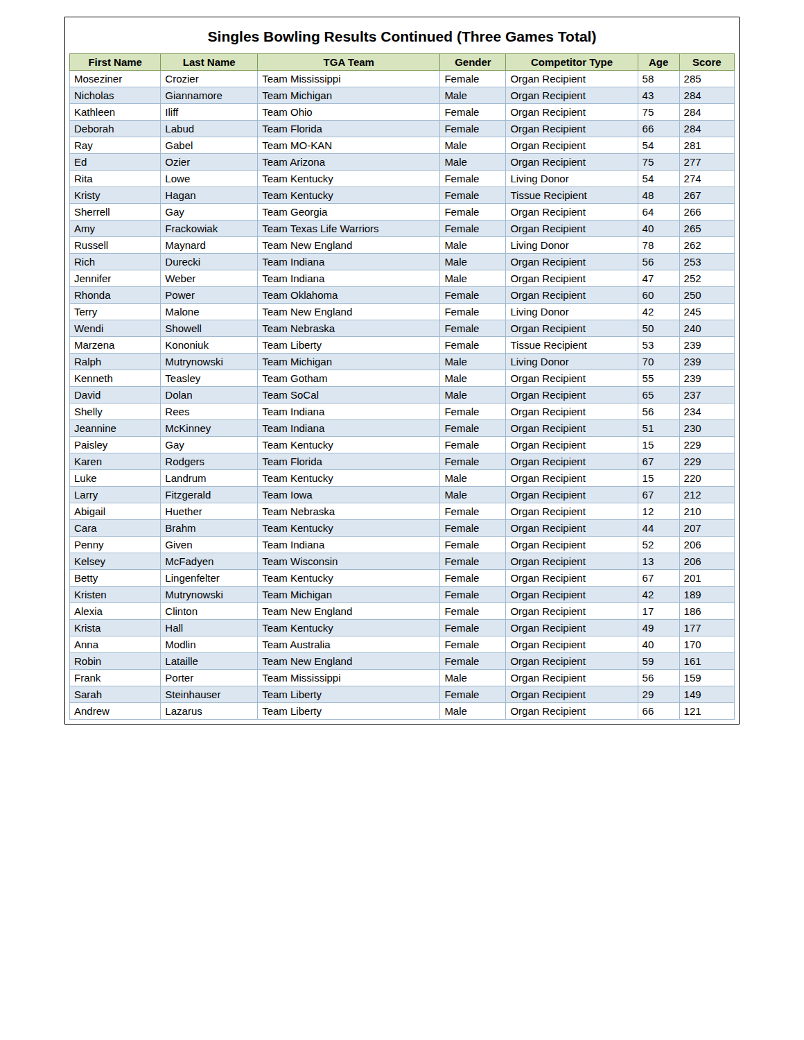Singles Bowling Results Continued (Three Games Total)
| First Name | Last Name | TGA Team | Gender | Competitor Type | Age | Score |
| --- | --- | --- | --- | --- | --- | --- |
| Moseziner | Crozier | Team Mississippi | Female | Organ Recipient | 58 | 285 |
| Nicholas | Giannamore | Team Michigan | Male | Organ Recipient | 43 | 284 |
| Kathleen | Iliff | Team Ohio | Female | Organ Recipient | 75 | 284 |
| Deborah | Labud | Team Florida | Female | Organ Recipient | 66 | 284 |
| Ray | Gabel | Team MO-KAN | Male | Organ Recipient | 54 | 281 |
| Ed | Ozier | Team Arizona | Male | Organ Recipient | 75 | 277 |
| Rita | Lowe | Team Kentucky | Female | Living Donor | 54 | 274 |
| Kristy | Hagan | Team Kentucky | Female | Tissue Recipient | 48 | 267 |
| Sherrell | Gay | Team Georgia | Female | Organ Recipient | 64 | 266 |
| Amy | Frackowiak | Team Texas Life Warriors | Female | Organ Recipient | 40 | 265 |
| Russell | Maynard | Team New England | Male | Living Donor | 78 | 262 |
| Rich | Durecki | Team Indiana | Male | Organ Recipient | 56 | 253 |
| Jennifer | Weber | Team Indiana | Male | Organ Recipient | 47 | 252 |
| Rhonda | Power | Team Oklahoma | Female | Organ Recipient | 60 | 250 |
| Terry | Malone | Team New England | Female | Living Donor | 42 | 245 |
| Wendi | Showell | Team Nebraska | Female | Organ Recipient | 50 | 240 |
| Marzena | Kononiuk | Team Liberty | Female | Tissue Recipient | 53 | 239 |
| Ralph | Mutrynowski | Team Michigan | Male | Living Donor | 70 | 239 |
| Kenneth | Teasley | Team Gotham | Male | Organ Recipient | 55 | 239 |
| David | Dolan | Team SoCal | Male | Organ Recipient | 65 | 237 |
| Shelly | Rees | Team Indiana | Female | Organ Recipient | 56 | 234 |
| Jeannine | McKinney | Team Indiana | Female | Organ Recipient | 51 | 230 |
| Paisley | Gay | Team Kentucky | Female | Organ Recipient | 15 | 229 |
| Karen | Rodgers | Team Florida | Female | Organ Recipient | 67 | 229 |
| Luke | Landrum | Team Kentucky | Male | Organ Recipient | 15 | 220 |
| Larry | Fitzgerald | Team Iowa | Male | Organ Recipient | 67 | 212 |
| Abigail | Huether | Team Nebraska | Female | Organ Recipient | 12 | 210 |
| Cara | Brahm | Team Kentucky | Female | Organ Recipient | 44 | 207 |
| Penny | Given | Team Indiana | Female | Organ Recipient | 52 | 206 |
| Kelsey | McFadyen | Team Wisconsin | Female | Organ Recipient | 13 | 206 |
| Betty | Lingenfelter | Team Kentucky | Female | Organ Recipient | 67 | 201 |
| Kristen | Mutrynowski | Team Michigan | Female | Organ Recipient | 42 | 189 |
| Alexia | Clinton | Team New England | Female | Organ Recipient | 17 | 186 |
| Krista | Hall | Team Kentucky | Female | Organ Recipient | 49 | 177 |
| Anna | Modlin | Team Australia | Female | Organ Recipient | 40 | 170 |
| Robin | Lataille | Team New England | Female | Organ Recipient | 59 | 161 |
| Frank | Porter | Team Mississippi | Male | Organ Recipient | 56 | 159 |
| Sarah | Steinhauser | Team Liberty | Female | Organ Recipient | 29 | 149 |
| Andrew | Lazarus | Team Liberty | Male | Organ Recipient | 66 | 121 |